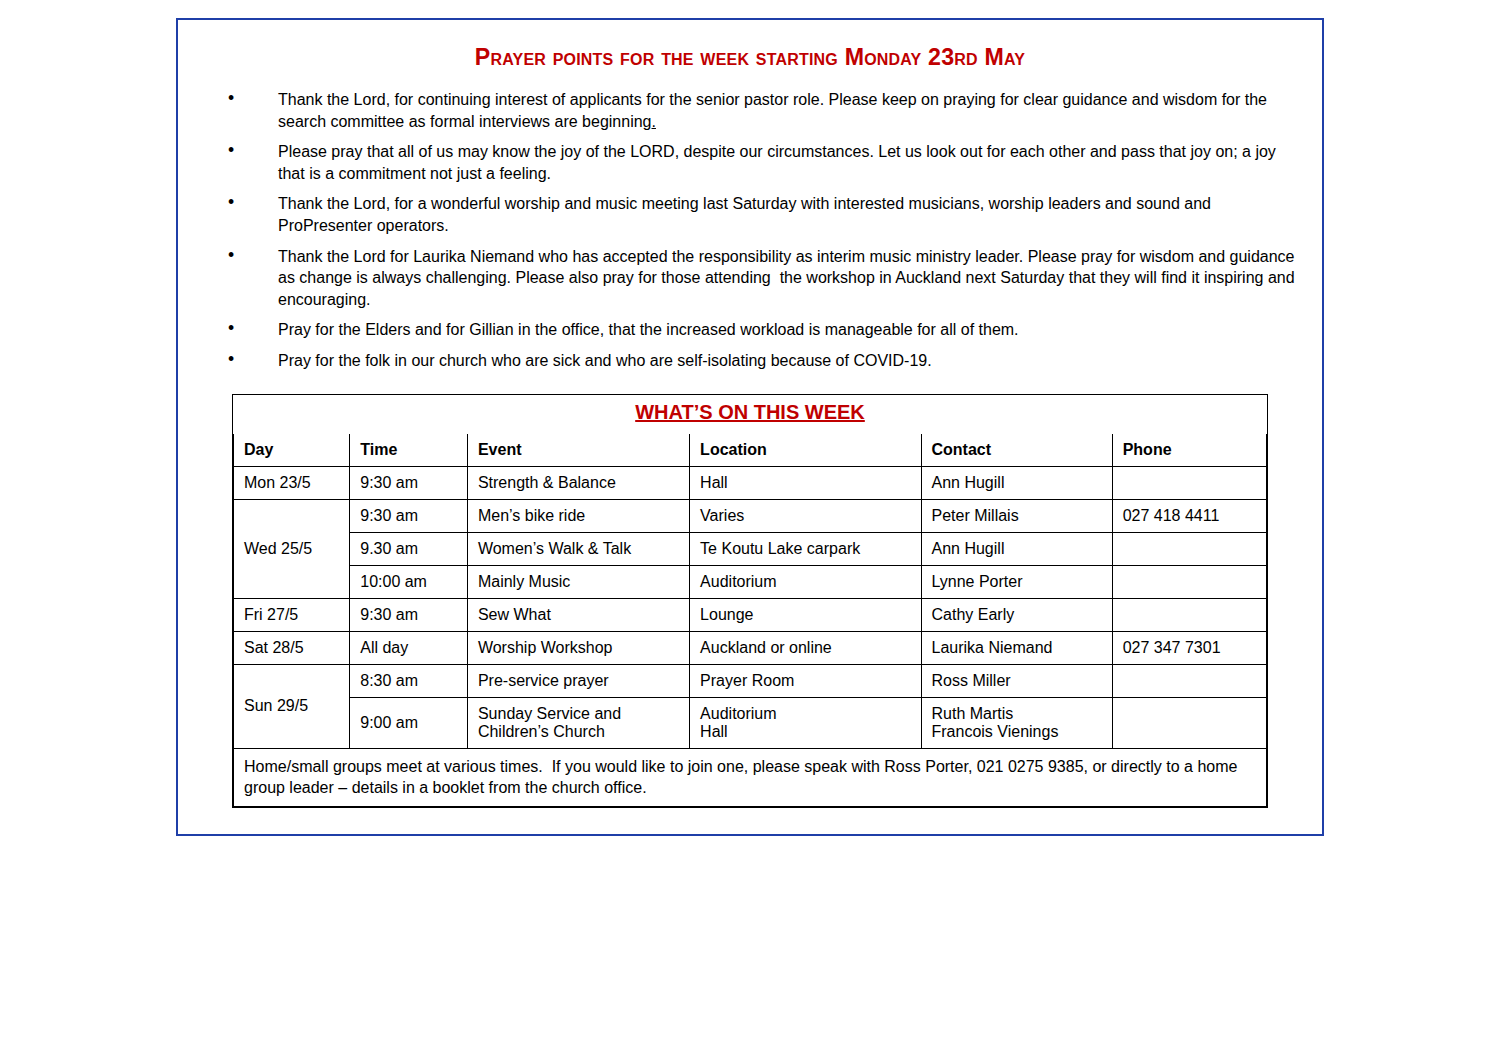Prayer points for the week starting Monday 23rd May
Thank the Lord, for continuing interest of applicants for the senior pastor role. Please keep on praying for clear guidance and wisdom for the search committee as formal interviews are beginning.
Please pray that all of us may know the joy of the LORD, despite our circumstances. Let us look out for each other and pass that joy on; a joy that is a commitment not just a feeling.
Thank the Lord, for a wonderful worship and music meeting last Saturday with interested musicians, worship leaders and sound and ProPresenter operators.
Thank the Lord for Laurika Niemand who has accepted the responsibility as interim music ministry leader. Please pray for wisdom and guidance as change is always challenging. Please also pray for those attending the workshop in Auckland next Saturday that they will find it inspiring and encouraging.
Pray for the Elders and for Gillian in the office, that the increased workload is manageable for all of them.
Pray for the folk in our church who are sick and who are self-isolating because of COVID-19.
WHAT’S ON THIS WEEK
| Day | Time | Event | Location | Contact | Phone |
| --- | --- | --- | --- | --- | --- |
| Mon 23/5 | 9:30 am | Strength & Balance | Hall | Ann Hugill | |
| Wed 25/5 | 9:30 am | Men’s bike ride | Varies | Peter Millais | 027 418 4411 |
| 9.30 am | Women’s Walk & Talk | Te Koutu Lake carpark | Ann Hugill | |
| 10:00 am | Mainly Music | Auditorium | Lynne Porter | |
| Fri 27/5 | 9:30 am | Sew What | Lounge | Cathy Early | |
| Sat 28/5 | All day | Worship Workshop | Auckland or online | Laurika Niemand | 027 347 7301 |
| Sun 29/5 | 8:30 am | Pre-service prayer | Prayer Room | Ross Miller | |
| 9:00 am | Sunday Service and Children’s Church | Auditorium Hall | Ruth Martis Francois Vienings | |
| Home/small groups meet at various times. If you would like to join one, please speak with Ross Porter, 021 0275 9385, or directly to a home group leader – details in a booklet from the church office. |